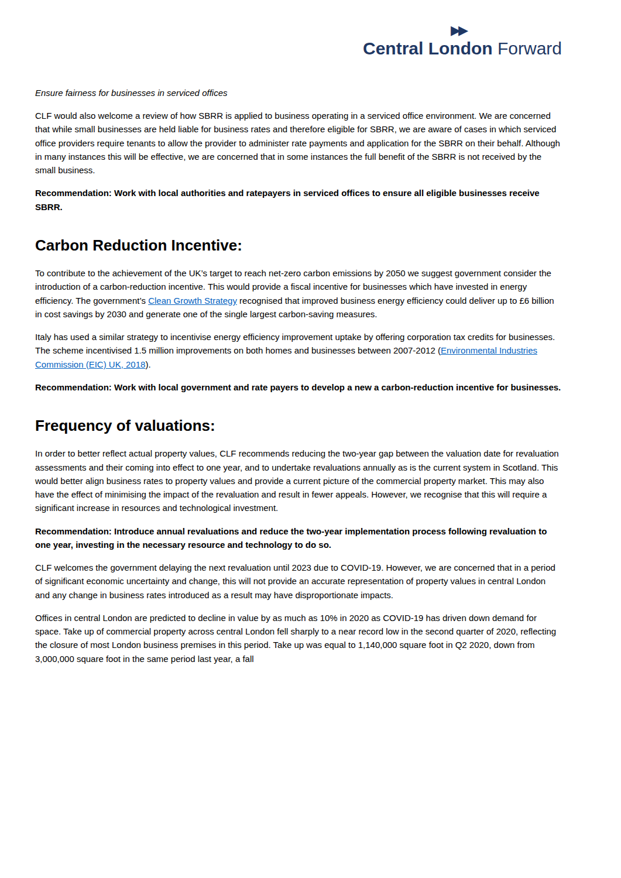▸▸
Central London Forward
Ensure fairness for businesses in serviced offices
CLF would also welcome a review of how SBRR is applied to business operating in a serviced office environment. We are concerned that while small businesses are held liable for business rates and therefore eligible for SBRR, we are aware of cases in which serviced office providers require tenants to allow the provider to administer rate payments and application for the SBRR on their behalf. Although in many instances this will be effective, we are concerned that in some instances the full benefit of the SBRR is not received by the small business.
Recommendation: Work with local authorities and ratepayers in serviced offices to ensure all eligible businesses receive SBRR.
Carbon Reduction Incentive:
To contribute to the achievement of the UK’s target to reach net-zero carbon emissions by 2050 we suggest government consider the introduction of a carbon-reduction incentive. This would provide a fiscal incentive for businesses which have invested in energy efficiency. The government’s Clean Growth Strategy recognised that improved business energy efficiency could deliver up to £6 billion in cost savings by 2030 and generate one of the single largest carbon-saving measures.
Italy has used a similar strategy to incentivise energy efficiency improvement uptake by offering corporation tax credits for businesses. The scheme incentivised 1.5 million improvements on both homes and businesses between 2007-2012 (Environmental Industries Commission (EIC) UK, 2018).
Recommendation: Work with local government and rate payers to develop a new a carbon-reduction incentive for businesses.
Frequency of valuations:
In order to better reflect actual property values, CLF recommends reducing the two-year gap between the valuation date for revaluation assessments and their coming into effect to one year, and to undertake revaluations annually as is the current system in Scotland. This would better align business rates to property values and provide a current picture of the commercial property market. This may also have the effect of minimising the impact of the revaluation and result in fewer appeals. However, we recognise that this will require a significant increase in resources and technological investment.
Recommendation: Introduce annual revaluations and reduce the two-year implementation process following revaluation to one year, investing in the necessary resource and technology to do so.
CLF welcomes the government delaying the next revaluation until 2023 due to COVID-19. However, we are concerned that in a period of significant economic uncertainty and change, this will not provide an accurate representation of property values in central London and any change in business rates introduced as a result may have disproportionate impacts.
Offices in central London are predicted to decline in value by as much as 10% in 2020 as COVID-19 has driven down demand for space. Take up of commercial property across central London fell sharply to a near record low in the second quarter of 2020, reflecting the closure of most London business premises in this period. Take up was equal to 1,140,000 square foot in Q2 2020, down from 3,000,000 square foot in the same period last year, a fall